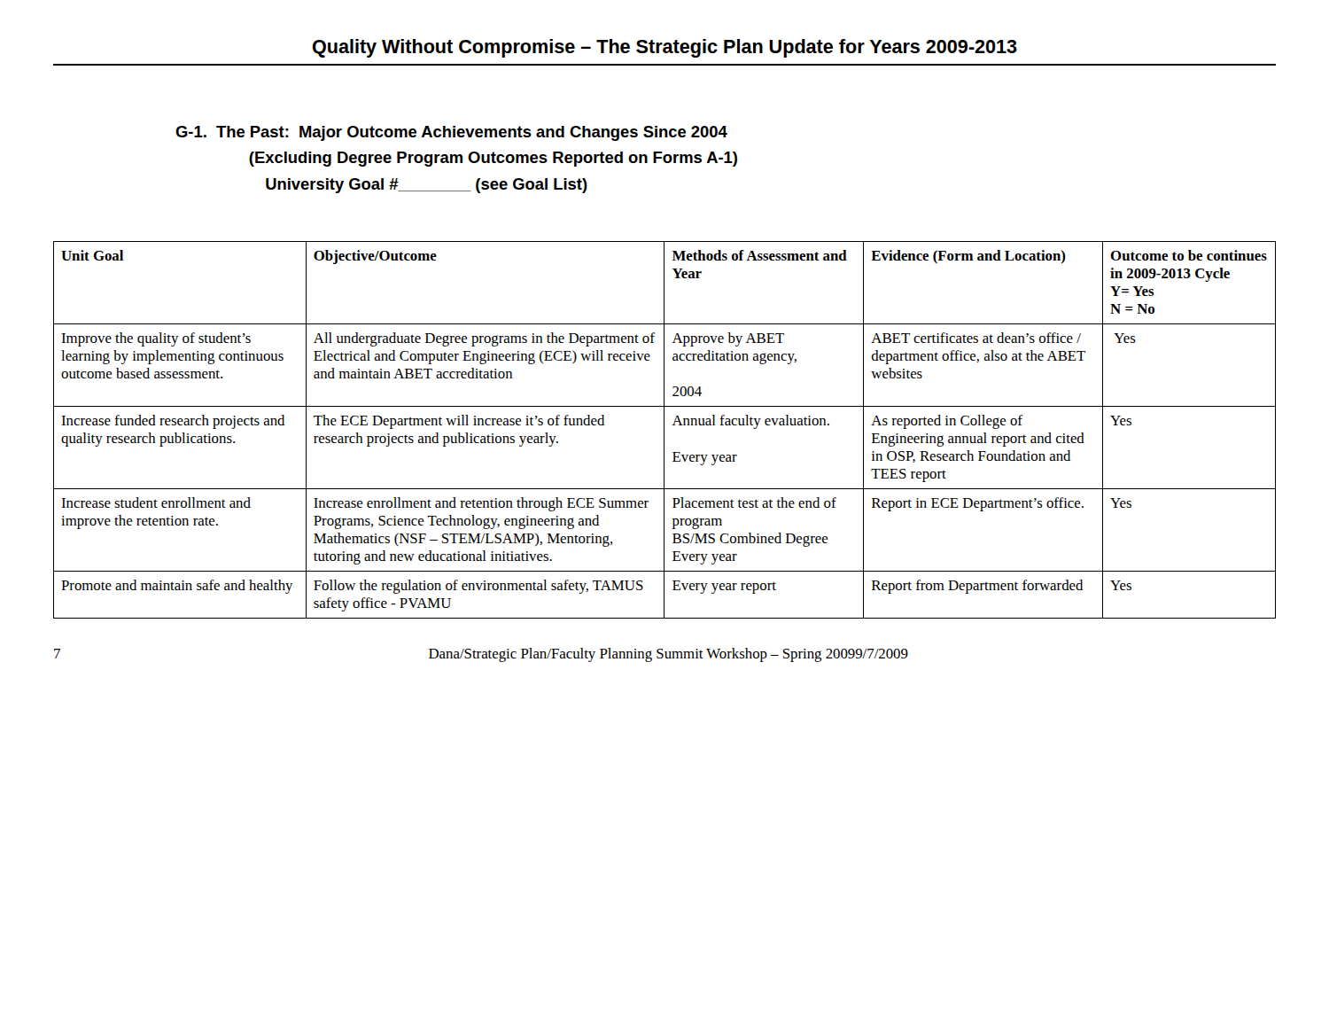Quality Without Compromise – The Strategic Plan Update for Years 2009-2013
G-1. The Past: Major Outcome Achievements and Changes Since 2004 (Excluding Degree Program Outcomes Reported on Forms A-1) University Goal #________ (see Goal List)
| Unit Goal | Objective/Outcome | Methods of Assessment and Year | Evidence (Form and Location) | Outcome to be continues in 2009-2013 Cycle Y= Yes N = No |
| --- | --- | --- | --- | --- |
| Improve the quality of student’s learning by implementing continuous outcome based assessment. | All undergraduate Degree programs in the Department of Electrical and Computer Engineering (ECE) will receive and maintain ABET accreditation | Approve by ABET accreditation agency, 2004 | ABET certificates at dean’s office / department office, also at the ABET websites | Yes |
| Increase funded research projects and quality research publications. | The ECE Department will increase it’s of funded research projects and publications yearly. | Annual faculty evaluation. Every year | As reported in College of Engineering annual report and cited in OSP, Research Foundation and TEES report | Yes |
| Increase student enrollment and improve the retention rate. | Increase enrollment and retention through ECE Summer Programs, Science Technology, engineering and Mathematics (NSF – STEM/LSAMP), Mentoring, tutoring and new educational initiatives. | Placement test at the end of program BS/MS Combined Degree Every year | Report in ECE Department’s office. | Yes |
| Promote and maintain safe and healthy | Follow the regulation of environmental safety, TAMUS safety office - PVAMU | Every year report | Report from Department forwarded | Yes |
7
Dana/Strategic Plan/Faculty Planning Summit Workshop – Spring 20099/7/2009